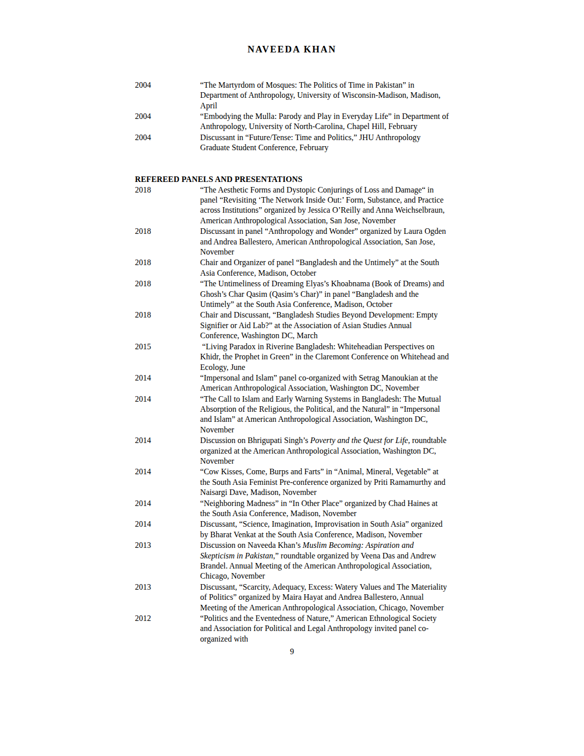NAVEEDA KHAN
| 2004 | “The Martyrdom of Mosques: The Politics of Time in Pakistan” in Department of Anthropology, University of Wisconsin-Madison, Madison, April |
| 2004 | “Embodying the Mulla: Parody and Play in Everyday Life” in Department of Anthropology, University of North-Carolina, Chapel Hill, February |
| 2004 | Discussant in “Future/Tense: Time and Politics,” JHU Anthropology Graduate Student Conference, February |
REFEREED PANELS AND PRESENTATIONS
| 2018 | “The Aesthetic Forms and Dystopic Conjurings of Loss and Damage“ in panel “Revisiting ‘The Network Inside Out:’ Form, Substance, and Practice across Institutions” organized by Jessica O’Reilly and Anna Weichselbraun, American Anthropological Association, San Jose, November |
| 2018 | Discussant in panel “Anthropology and Wonder” organized by Laura Ogden and Andrea Ballestero, American Anthropological Association, San Jose, November |
| 2018 | Chair and Organizer of panel “Bangladesh and the Untimely” at the South Asia Conference, Madison, October |
| 2018 | “The Untimeliness of Dreaming Elyas’s Khoabnama (Book of Dreams) and Ghosh’s Char Qasim (Qasim’s Char)” in panel “Bangladesh and the Untimely” at the South Asia Conference, Madison, October |
| 2018 | Chair and Discussant, “Bangladesh Studies Beyond Development: Empty Signifier or Aid Lab?” at the Association of Asian Studies Annual Conference, Washington DC, March |
| 2015 | “Living Paradox in Riverine Bangladesh: Whiteheadian Perspectives on Khidr, the Prophet in Green” in the Claremont Conference on Whitehead and Ecology, June |
| 2014 | “Impersonal and Islam” panel co-organized with Setrag Manoukian at the American Anthropological Association, Washington DC, November |
| 2014 | “The Call to Islam and Early Warning Systems in Bangladesh: The Mutual Absorption of the Religious, the Political, and the Natural” in “Impersonal and Islam” at American Anthropological Association, Washington DC, November |
| 2014 | Discussion on Bhrigupati Singh’s Poverty and the Quest for Life , roundtable organized at the American Anthropological Association, Washington DC, November |
| 2014 | “Cow Kisses, Come, Burps and Farts” in “Animal, Mineral, Vegetable” at the South Asia Feminist Pre-conference organized by Priti Ramamurthy and Naisargi Dave, Madison, November |
| 2014 | “Neighboring Madness” in “In Other Place” organized by Chad Haines at the South Asia Conference, Madison, November |
| 2014 | Discussant, “Science, Imagination, Improvisation in South Asia” organized by Bharat Venkat at the South Asia Conference, Madison, November |
| 2013 | Discussion on Naveeda Khan’s Muslim Becoming: Aspiration and Skepticism in Pakistan ,” roundtable organized by Veena Das and Andrew Brandel. Annual Meeting of the American Anthropological Association, Chicago, November |
| 2013 | Discussant, “Scarcity, Adequacy, Excess: Watery Values and The Materiality of Politics” organized by Maira Hayat and Andrea Ballestero, Annual Meeting of the American Anthropological Association, Chicago, November |
| 2012 | “Politics and the Eventedness of Nature,” American Ethnological Society and Association for Political and Legal Anthropology invited panel co-organized with |
9